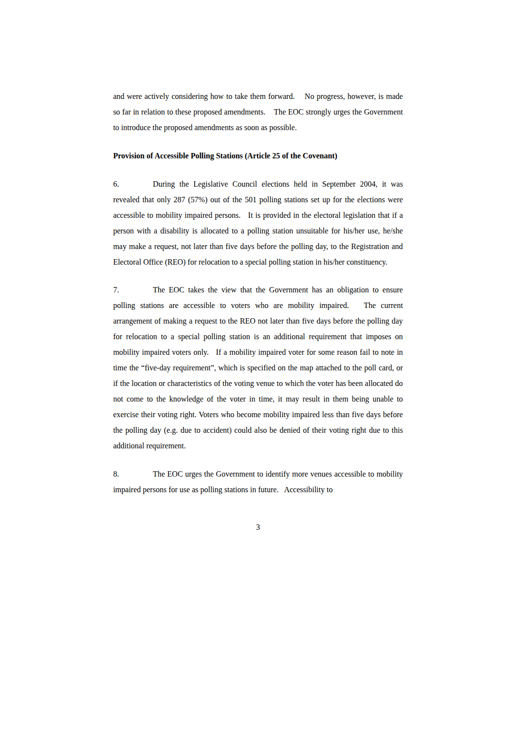and were actively considering how to take them forward. No progress, however, is made so far in relation to these proposed amendments. The EOC strongly urges the Government to introduce the proposed amendments as soon as possible.
Provision of Accessible Polling Stations (Article 25 of the Covenant)
6. During the Legislative Council elections held in September 2004, it was revealed that only 287 (57%) out of the 501 polling stations set up for the elections were accessible to mobility impaired persons. It is provided in the electoral legislation that if a person with a disability is allocated to a polling station unsuitable for his/her use, he/she may make a request, not later than five days before the polling day, to the Registration and Electoral Office (REO) for relocation to a special polling station in his/her constituency.
7. The EOC takes the view that the Government has an obligation to ensure polling stations are accessible to voters who are mobility impaired. The current arrangement of making a request to the REO not later than five days before the polling day for relocation to a special polling station is an additional requirement that imposes on mobility impaired voters only. If a mobility impaired voter for some reason fail to note in time the “five-day requirement”, which is specified on the map attached to the poll card, or if the location or characteristics of the voting venue to which the voter has been allocated do not come to the knowledge of the voter in time, it may result in them being unable to exercise their voting right. Voters who become mobility impaired less than five days before the polling day (e.g. due to accident) could also be denied of their voting right due to this additional requirement.
8. The EOC urges the Government to identify more venues accessible to mobility impaired persons for use as polling stations in future. Accessibility to
3